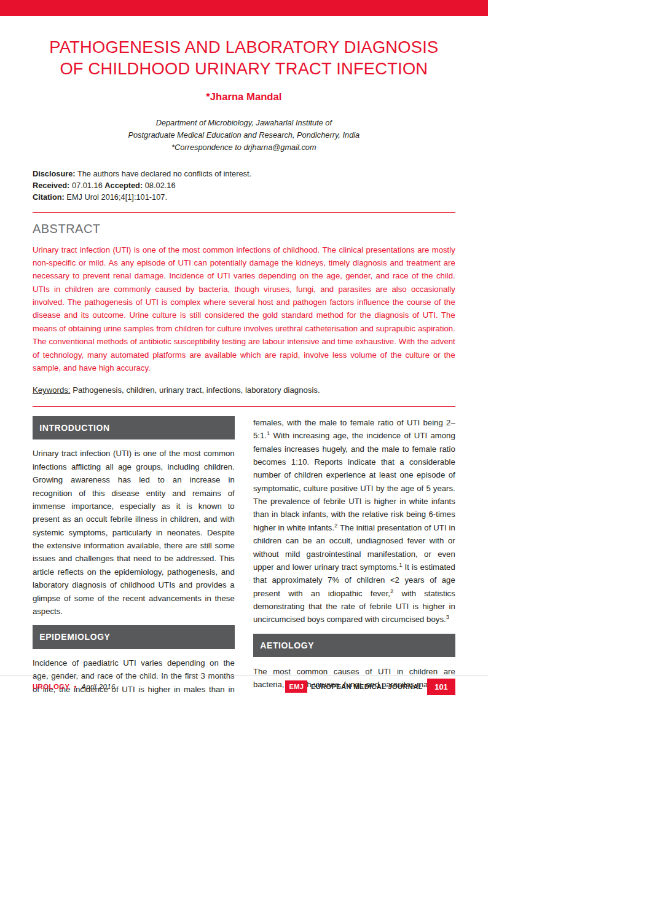Pathogenesis and Laboratory Diagnosis
of Childhood Urinary Tract Infection
*Jharna Mandal
Department of Microbiology, Jawaharlal Institute of
Postgraduate Medical Education and Research, Pondicherry, India
*Correspondence to drjharna@gmail.com
Disclosure: The authors have declared no conflicts of interest.
Received: 07.01.16 Accepted: 08.02.16
Citation: EMJ Urol 2016;4[1]:101-107.
ABSTRACT
Urinary tract infection (UTI) is one of the most common infections of childhood. The clinical presentations are mostly non-specific or mild. As any episode of UTI can potentially damage the kidneys, timely diagnosis and treatment are necessary to prevent renal damage. Incidence of UTI varies depending on the age, gender, and race of the child. UTIs in children are commonly caused by bacteria, though viruses, fungi, and parasites are also occasionally involved. The pathogenesis of UTI is complex where several host and pathogen factors influence the course of the disease and its outcome. Urine culture is still considered the gold standard method for the diagnosis of UTI. The means of obtaining urine samples from children for culture involves urethral catheterisation and suprapubic aspiration. The conventional methods of antibiotic susceptibility testing are labour intensive and time exhaustive. With the advent of technology, many automated platforms are available which are rapid, involve less volume of the culture or the sample, and have high accuracy.
Keywords: Pathogenesis, children, urinary tract, infections, laboratory diagnosis.
INTRODUCTION
Urinary tract infection (UTI) is one of the most common infections afflicting all age groups, including children. Growing awareness has led to an increase in recognition of this disease entity and remains of immense importance, especially as it is known to present as an occult febrile illness in children, and with systemic symptoms, particularly in neonates. Despite the extensive information available, there are still some issues and challenges that need to be addressed. This article reflects on the epidemiology, pathogenesis, and laboratory diagnosis of childhood UTIs and provides a glimpse of some of the recent advancements in these aspects.
EPIDEMIOLOGY
Incidence of paediatric UTI varies depending on the age, gender, and race of the child. In the first 3 months of life, the incidence of UTI is higher in males than in females, with the male to female ratio of UTI being 2–5:1.1 With increasing age, the incidence of UTI among females increases hugely, and the male to female ratio becomes 1:10. Reports indicate that a considerable number of children experience at least one episode of symptomatic, culture positive UTI by the age of 5 years. The prevalence of febrile UTI is higher in white infants than in black infants, with the relative risk being 6-times higher in white infants.2 The initial presentation of UTI in children can be an occult, undiagnosed fever with or without mild gastrointestinal manifestation, or even upper and lower urinary tract symptoms.1 It is estimated that approximately 7% of children <2 years of age present with an idiopathic fever,2 with statistics demonstrating that the rate of febrile UTI is higher in uncircumcised boys compared with circumcised boys.3
AETIOLOGY
The most common causes of UTI in children are bacteria, though viruses, fungi, and parasites may
UROLOGY • April 2016
EMJ EUROPEAN MEDICAL JOURNAL 101